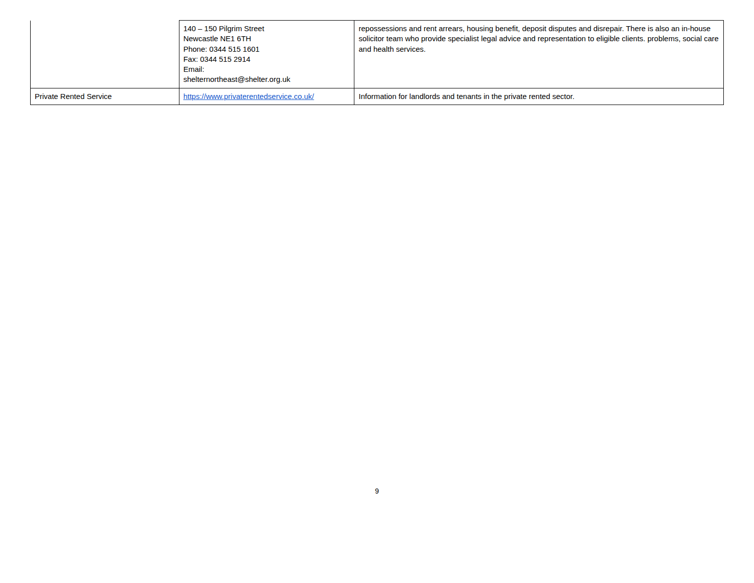| | 140 – 150 Pilgrim Street Newcastle NE1 6TH Phone: 0344 515 1601 Fax: 0344 515 2914 Email: shelternortheast@shelter.org.uk | repossessions and rent arrears, housing benefit, deposit disputes and disrepair. There is also an in-house solicitor team who provide specialist legal advice and representation to eligible clients. problems, social care and health services. |
| Private Rented Service | https://www.privaterentedservice.co.uk/ | Information for landlords and tenants in the private rented sector. |
9